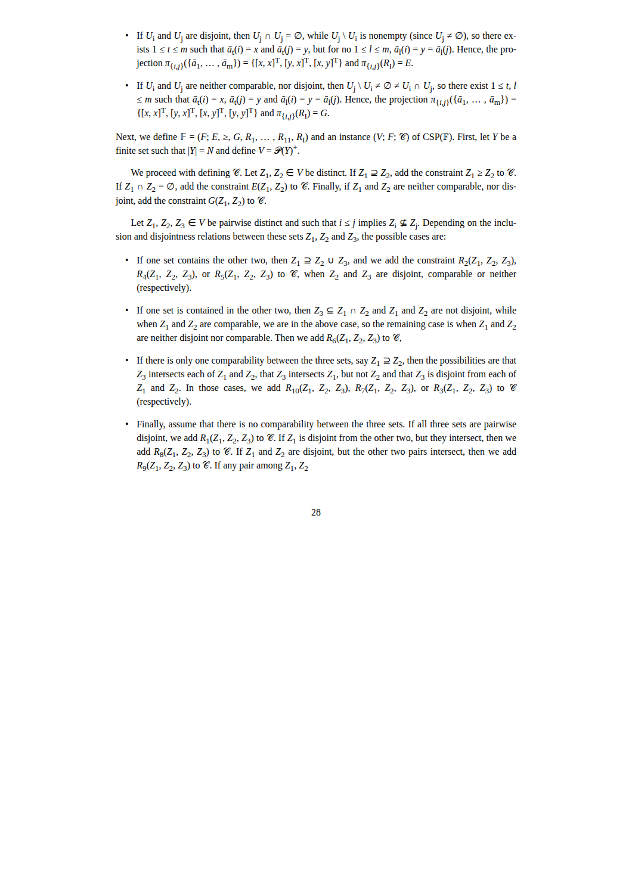If Ui and Uj are disjoint, then Uj ∩ Uj = ∅, while Uj \ Ui is nonempty (since Uj ≠ ∅), so there exists 1 ≤ t ≤ m such that āt(i) = x and āt(j) = y, but for no 1 ≤ l ≤ m, āl(i) = y = āl(j). Hence, the projection π{i,j}({ā1, … , ām}) = {[x, x]T, [y, x]T, [x, y]T} and π{i,j}(RI) = E.
If Ui and Uj are neither comparable, nor disjoint, then Uj \ Ui ≠ ∅ ≠ Ui ∩ Uj, so there exist 1 ≤ t, l ≤ m such that āt(i) = x, āt(j) = y and āl(i) = y = āl(j). Hence, the projection π{i,j}({ā1, … , ām}) = {[x, x]T, [y, x]T, [x, y]T, [y, y]T} and π{i,j}(RI) = G.
Next, we define 𝔽 = (F; E, ≥, G, R1, … , R11, RI) and an instance (V; F; 𝒞) of CSP(𝔽). First, let Y be a finite set such that |Y| = N and define V = 𝒫(Y)+.
We proceed with defining 𝒞. Let Z1, Z2 ∈ V be distinct. If Z1 ⊇ Z2, add the constraint Z1 ≥ Z2 to 𝒞. If Z1 ∩ Z2 = ∅, add the constraint E(Z1, Z2) to 𝒞. Finally, if Z1 and Z2 are neither comparable, nor disjoint, add the constraint G(Z1, Z2) to 𝒞.
Let Z1, Z2, Z3 ∈ V be pairwise distinct and such that i ≤ j implies Zi ⊈ Zj. Depending on the inclusion and disjointness relations between these sets Z1, Z2 and Z3, the possible cases are:
If one set contains the other two, then Z1 ⊇ Z2 ∪ Z3, and we add the constraint R2(Z1, Z2, Z3), R4(Z1, Z2, Z3), or R5(Z1, Z2, Z3) to 𝒞, when Z2 and Z3 are disjoint, comparable or neither (respectively).
If one set is contained in the other two, then Z3 ⊆ Z1 ∩ Z2 and Z1 and Z2 are not disjoint, while when Z1 and Z2 are comparable, we are in the above case, so the remaining case is when Z1 and Z2 are neither disjoint nor comparable. Then we add R6(Z1, Z2, Z3) to 𝒞,
If there is only one comparability between the three sets, say Z1 ⊇ Z2, then the possibilities are that Z3 intersects each of Z1 and Z2, that Z3 intersects Z1, but not Z2 and that Z3 is disjoint from each of Z1 and Z2. In those cases, we add R10(Z1, Z2, Z3), R7(Z1, Z2, Z3), or R3(Z1, Z2, Z3) to 𝒞 (respectively).
Finally, assume that there is no comparability between the three sets. If all three sets are pairwise disjoint, we add R1(Z1, Z2, Z3) to 𝒞. If Z1 is disjoint from the other two, but they intersect, then we add R8(Z1, Z2, Z3) to 𝒞. If Z1 and Z2 are disjoint, but the other two pairs intersect, then we add R9(Z1, Z2, Z3) to 𝒞. If any pair among Z1, Z2
28